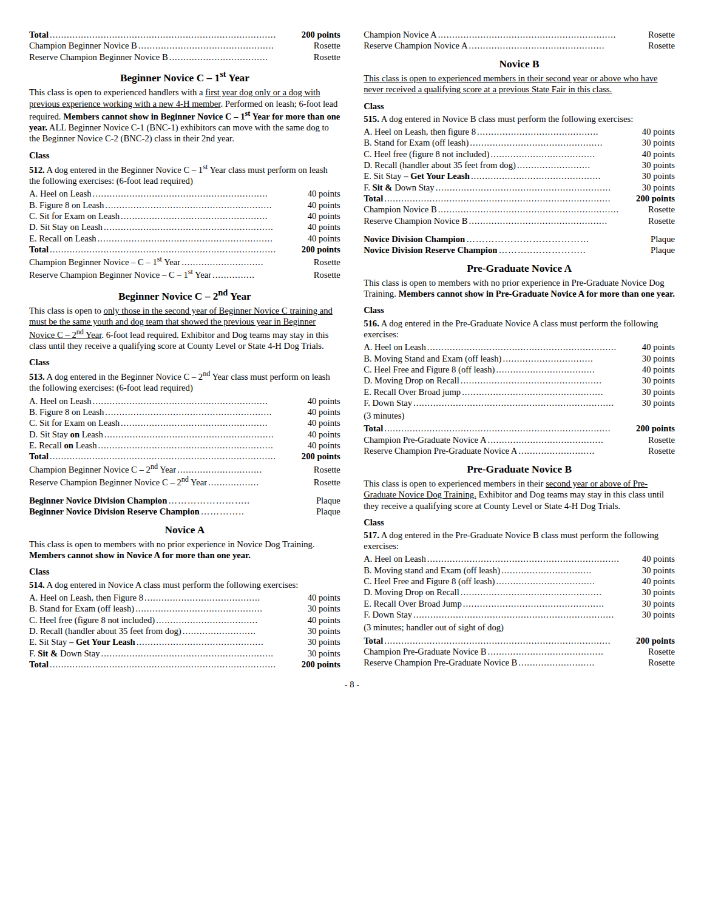Total................................................................................ 200 points
Champion Beginner Novice B................................................ Rosette
Reserve Champion Beginner Novice B................................... Rosette
Beginner Novice C – 1st Year
This class is open to experienced handlers with a first year dog only or a dog with previous experience working with a new 4-H member. Performed on leash; 6-foot lead required. Members cannot show in Beginner Novice C – 1st Year for more than one year. ALL Beginner Novice C-1 (BNC-1) exhibitors can move with the same dog to the Beginner Novice C-2 (BNC-2) class in their 2nd year.
Class
512. A dog entered in the Beginner Novice C – 1st Year class must perform on leash the following exercises: (6-foot lead required)
A. Heel on Leash.............................................................. 40 points
B. Figure 8 on Leash........................................................... 40 points
C. Sit for Exam on Leash.................................................... 40 points
D. Sit Stay on Leash............................................................ 40 points
E. Recall on Leash.............................................................. 40 points
Total................................................................................ 200 points
Champion Beginner Novice – C – 1st Year............................. Rosette
Reserve Champion Beginner Novice – C – 1st Year............... Rosette
Beginner Novice C – 2nd Year
This class is open to only those in the second year of Beginner Novice C training and must be the same youth and dog team that showed the previous year in Beginner Novice C – 2nd Year. 6-foot lead required. Exhibitor and Dog teams may stay in this class until they receive a qualifying score at County Level or State 4-H Dog Trials.
Class
513. A dog entered in the Beginner Novice C – 2nd Year class must perform on leash the following exercises: (6-foot lead required)
A. Heel on Leash.............................................................. 40 points
B. Figure 8 on Leash........................................................... 40 points
C. Sit for Exam on Leash.................................................... 40 points
D. Sit Stay on Leash............................................................ 40 points
E. Recall on Leash.............................................................. 40 points
Total................................................................................ 200 points
Champion Beginner Novice C – 2nd Year.............................. Rosette
Reserve Champion Beginner Novice C – 2nd Year.................. Rosette
Beginner Novice Division Champion…………………….. Plaque
Beginner Novice Division Reserve Champion………….. Plaque
Novice A
This class is open to members with no prior experience in Novice Dog Training. Members cannot show in Novice A for more than one year.
Class
514. A dog entered in Novice A class must perform the following exercises:
A. Heel on Leash, then Figure 8......................................... 40 points
B. Stand for Exam (off leash)............................................. 30 points
C. Heel free (figure 8 not included).................................... 40 points
D. Recall (handler about 35 feet from dog).......................... 30 points
E. Sit Stay – Get Your Leash............................................. 30 points
F. Sit & Down Stay............................................................. 30 points
Total................................................................................ 200 points
Champion Novice A............................................................... Rosette
Reserve Champion Novice A................................................ Rosette
Novice B
This class is open to experienced members in their second year or above who have never received a qualifying score at a previous State Fair in this class.
Class
515. A dog entered in Novice B class must perform the following exercises:
A. Heel on Leash, then figure 8........................................... 40 points
B. Stand for Exam (off leash)............................................... 30 points
C. Heel free (figure 8 not included)..................................... 40 points
D. Recall (handler about 35 feet from dog).......................... 30 points
E. Sit Stay – Get Your Leash.............................................. 30 points
F. Sit & Down Stay.............................................................. 30 points
Total................................................................................ 200 points
Champion Novice B................................................................ Rosette
Reserve Champion Novice B................................................. Rosette
Novice Division Champion…………………………………Plaque
Novice Division Reserve Champion………..…………….. Plaque
Pre-Graduate Novice A
This class is open to members with no prior experience in Pre-Graduate Novice Dog Training. Members cannot show in Pre-Graduate Novice A for more than one year.
Class
516. A dog entered in the Pre-Graduate Novice A class must perform the following exercises:
A. Heel on Leash................................................................... 40 points
B. Moving Stand and Exam (off leash)................................ 30 points
C. Heel Free and Figure 8 (off leash)................................... 40 points
D. Moving Drop on Recall.................................................. 30 points
E. Recall Over Broad jump.................................................. 30 points
F. Down Stay....................................................................... 30 points
(3 minutes)
Total................................................................................ 200 points
Champion Pre-Graduate Novice A......................................... Rosette
Reserve Champion Pre-Graduate Novice A........................... Rosette
Pre-Graduate Novice B
This class is open to experienced members in their second year or above of Pre-Graduate Novice Dog Training. Exhibitor and Dog teams may stay in this class until they receive a qualifying score at County Level or State 4-H Dog Trials.
Class
517. A dog entered in the Pre-Graduate Novice B class must perform the following exercises:
A. Heel on Leash.................................................................... 40 points
B. Moving stand and Exam (off leash)................................ 30 points
C. Heel Free and Figure 8 (off leash)................................... 40 points
D. Moving Drop on Recall.................................................. 30 points
E. Recall Over Broad Jump.................................................. 30 points
F. Down Stay....................................................................... 30 points
(3 minutes; handler out of sight of dog)
Total................................................................................ 200 points
Champion Pre-Graduate Novice B......................................... Rosette
Reserve Champion Pre-Graduate Novice B........................... Rosette
- 8 -